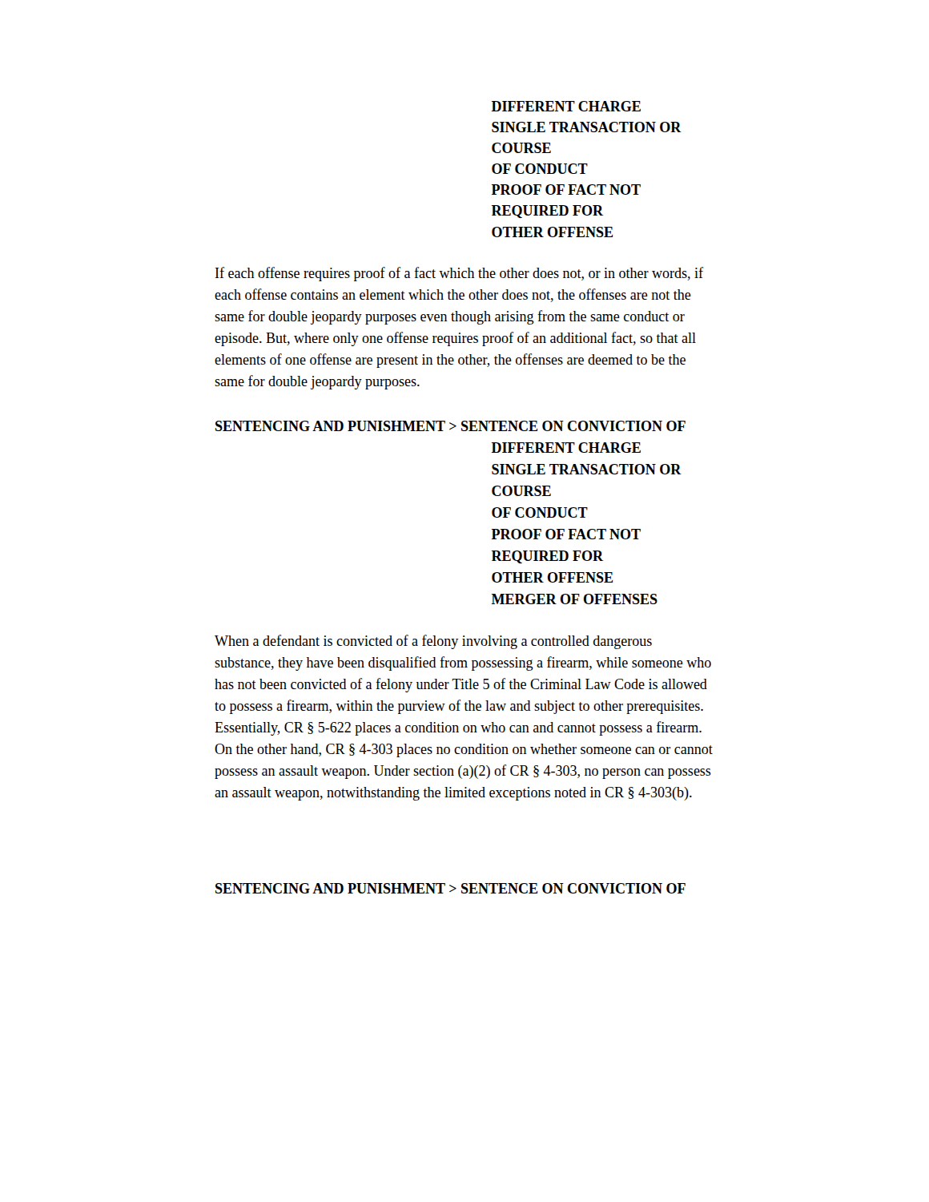DIFFERENT CHARGE
SINGLE TRANSACTION OR COURSE
OF CONDUCT
PROOF OF FACT NOT REQUIRED FOR
OTHER OFFENSE
If each offense requires proof of a fact which the other does not, or in other words, if each offense contains an element which the other does not, the offenses are not the same for double jeopardy purposes even though arising from the same conduct or episode. But, where only one offense requires proof of an additional fact, so that all elements of one offense are present in the other, the offenses are deemed to be the same for double jeopardy purposes.
SENTENCING AND PUNISHMENT > SENTENCE ON CONVICTION OF DIFFERENT CHARGE SINGLE TRANSACTION OR COURSE OF CONDUCT PROOF OF FACT NOT REQUIRED FOR OTHER OFFENSE MERGER OF OFFENSES
When a defendant is convicted of a felony involving a controlled dangerous substance, they have been disqualified from possessing a firearm, while someone who has not been convicted of a felony under Title 5 of the Criminal Law Code is allowed to possess a firearm, within the purview of the law and subject to other prerequisites. Essentially, CR § 5-622 places a condition on who can and cannot possess a firearm. On the other hand, CR § 4-303 places no condition on whether someone can or cannot possess an assault weapon. Under section (a)(2) of CR § 4-303, no person can possess an assault weapon, notwithstanding the limited exceptions noted in CR § 4-303(b).
SENTENCING AND PUNISHMENT > SENTENCE ON CONVICTION OF